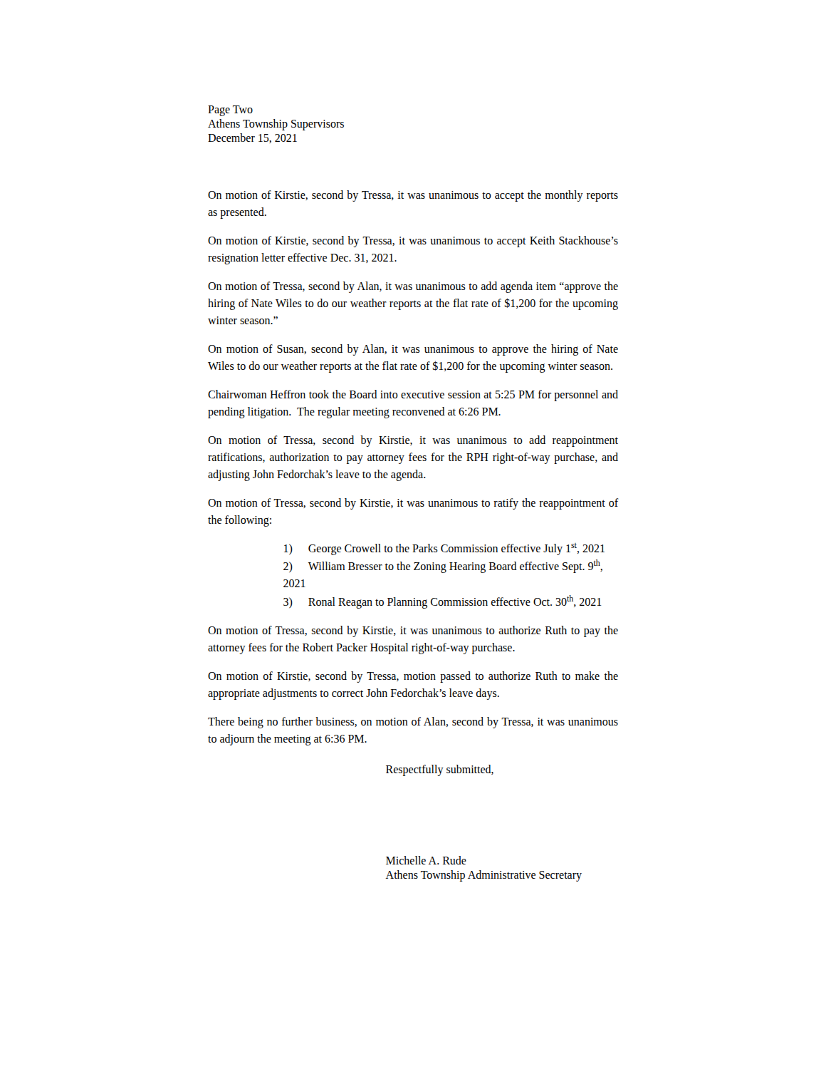Page Two
Athens Township Supervisors
December 15, 2021
On motion of Kirstie, second by Tressa, it was unanimous to accept the monthly reports as presented.
On motion of Kirstie, second by Tressa, it was unanimous to accept Keith Stackhouse’s resignation letter effective Dec. 31, 2021.
On motion of Tressa, second by Alan, it was unanimous to add agenda item “approve the hiring of Nate Wiles to do our weather reports at the flat rate of $1,200 for the upcoming winter season.”
On motion of Susan, second by Alan, it was unanimous to approve the hiring of Nate Wiles to do our weather reports at the flat rate of $1,200 for the upcoming winter season.
Chairwoman Heffron took the Board into executive session at 5:25 PM for personnel and pending litigation. The regular meeting reconvened at 6:26 PM.
On motion of Tressa, second by Kirstie, it was unanimous to add reappointment ratifications, authorization to pay attorney fees for the RPH right-of-way purchase, and adjusting John Fedorchak’s leave to the agenda.
On motion of Tressa, second by Kirstie, it was unanimous to ratify the reappointment of the following:
1) George Crowell to the Parks Commission effective July 1st, 2021
2) William Bresser to the Zoning Hearing Board effective Sept. 9th, 2021
3) Ronal Reagan to Planning Commission effective Oct. 30th, 2021
On motion of Tressa, second by Kirstie, it was unanimous to authorize Ruth to pay the attorney fees for the Robert Packer Hospital right-of-way purchase.
On motion of Kirstie, second by Tressa, motion passed to authorize Ruth to make the appropriate adjustments to correct John Fedorchak’s leave days.
There being no further business, on motion of Alan, second by Tressa, it was unanimous to adjourn the meeting at 6:36 PM.
Respectfully submitted,
Michelle A. Rude
Athens Township Administrative Secretary